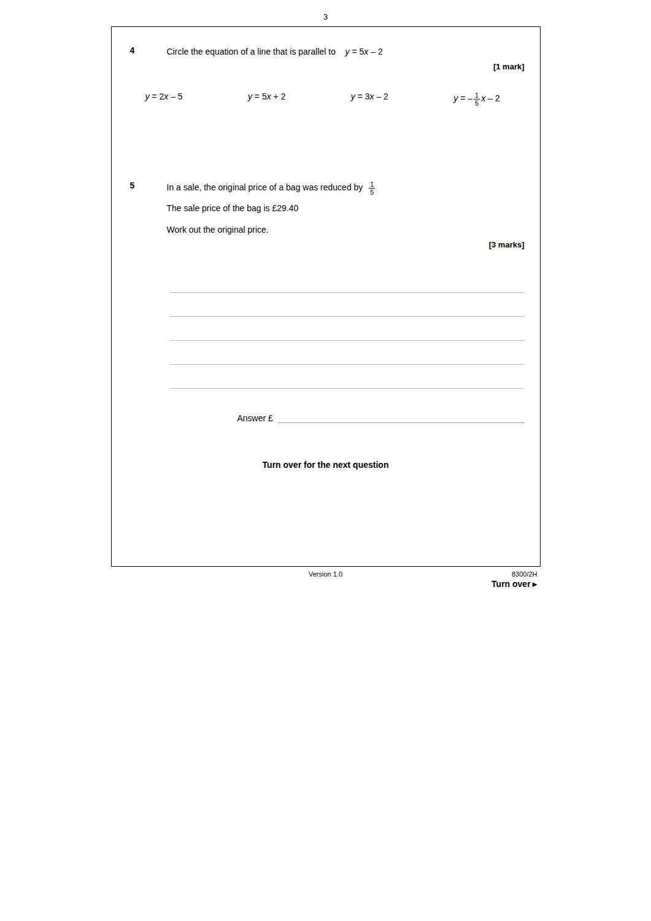3
4
Circle the equation of a line that is parallel to y = 5x – 2
[1 mark]
y = 2x – 5 y = 5x + 2 y = 3x – 2 y = –15 x – 2
5
In a sale, the original price of a bag was reduced by 15
The sale price of the bag is £29.40
Work out the original price.
[3 marks]
Answer £
Turn over for the next question
Version 1.0
8300/2H
Turn over ▸